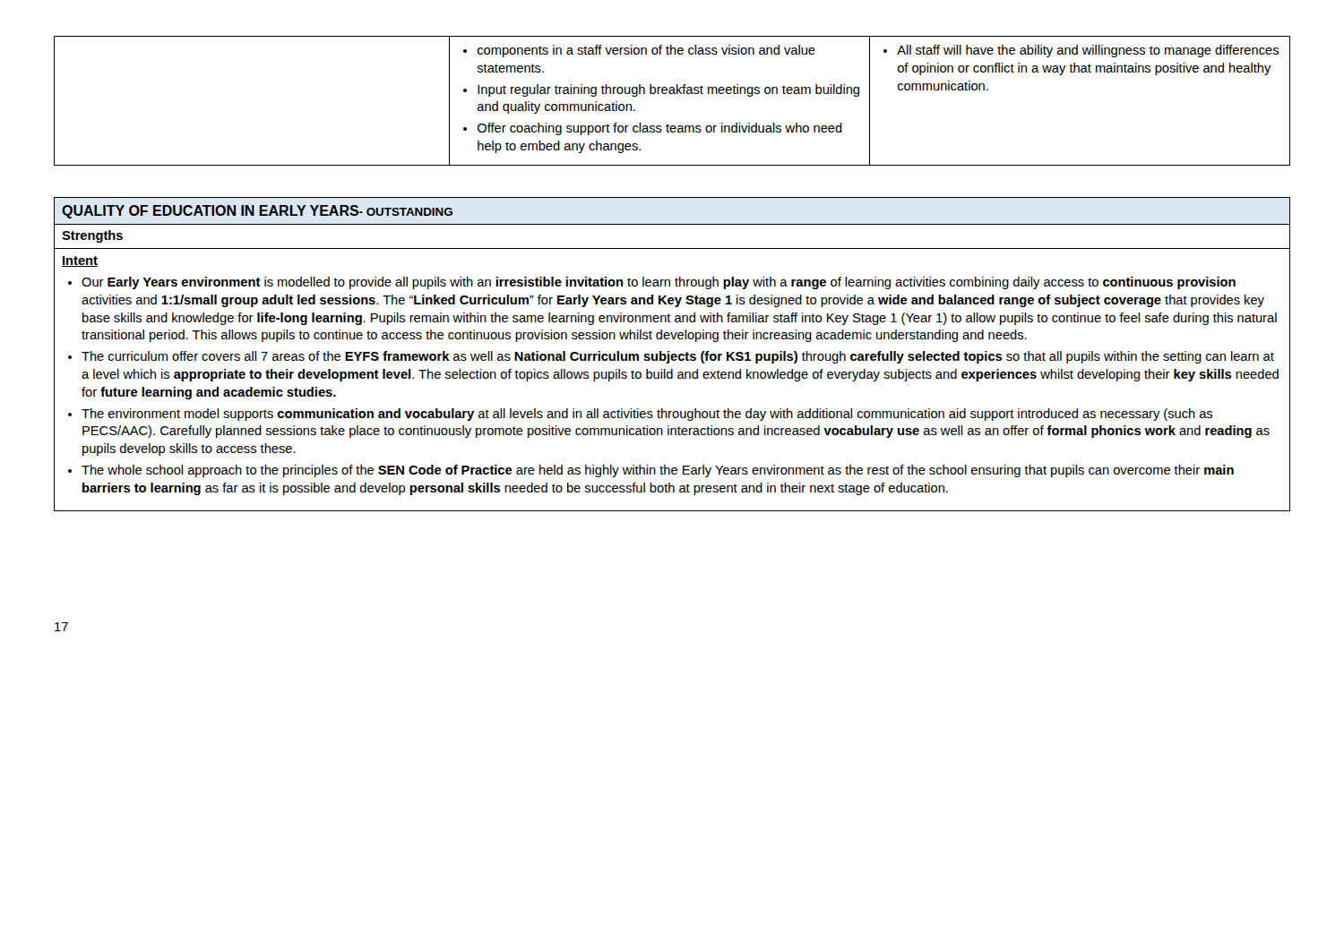| | components in a staff version of the class vision and value statements. Input regular training through breakfast meetings on team building and quality communication. Offer coaching support for class teams or individuals who need help to embed any changes. | All staff will have the ability and willingness to manage differences of opinion or conflict in a way that maintains positive and healthy communication. |
QUALITY OF EDUCATION IN EARLY YEARS- OUTSTANDING
Strengths
Intent
Our Early Years environment is modelled to provide all pupils with an irresistible invitation to learn through play with a range of learning activities combining daily access to continuous provision activities and 1:1/small group adult led sessions. The “Linked Curriculum” for Early Years and Key Stage 1 is designed to provide a wide and balanced range of subject coverage that provides key base skills and knowledge for life-long learning. Pupils remain within the same learning environment and with familiar staff into Key Stage 1 (Year 1) to allow pupils to continue to feel safe during this natural transitional period. This allows pupils to continue to access the continuous provision session whilst developing their increasing academic understanding and needs.
The curriculum offer covers all 7 areas of the EYFS framework as well as National Curriculum subjects (for KS1 pupils) through carefully selected topics so that all pupils within the setting can learn at a level which is appropriate to their development level. The selection of topics allows pupils to build and extend knowledge of everyday subjects and experiences whilst developing their key skills needed for future learning and academic studies.
The environment model supports communication and vocabulary at all levels and in all activities throughout the day with additional communication aid support introduced as necessary (such as PECS/AAC). Carefully planned sessions take place to continuously promote positive communication interactions and increased vocabulary use as well as an offer of formal phonics work and reading as pupils develop skills to access these.
The whole school approach to the principles of the SEN Code of Practice are held as highly within the Early Years environment as the rest of the school ensuring that pupils can overcome their main barriers to learning as far as it is possible and develop personal skills needed to be successful both at present and in their next stage of education.
17